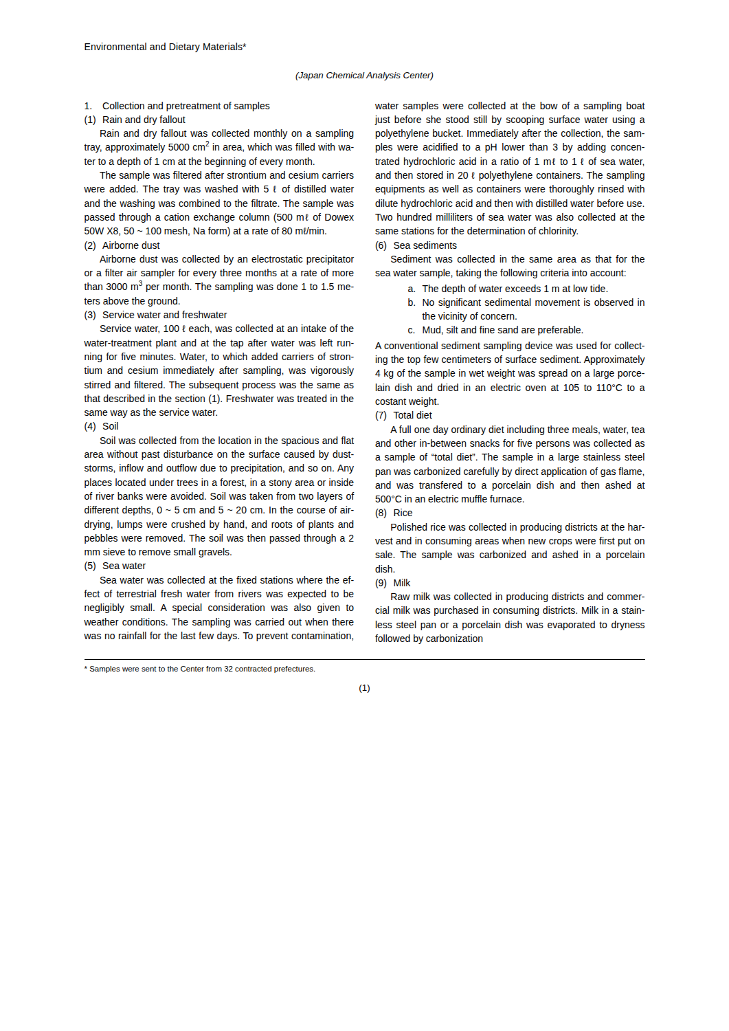Environmental and Dietary Materials*
(Japan Chemical Analysis Center)
1. Collection and pretreatment of samples
(1) Rain and dry fallout
Rain and dry fallout was collected monthly on a sampling tray, approximately 5000 cm2 in area, which was filled with water to a depth of 1 cm at the beginning of every month.
The sample was filtered after strontium and cesium carriers were added. The tray was washed with 5 ℓ of distilled water and the washing was combined to the filtrate. The sample was passed through a cation exchange column (500 mℓ of Dowex 50W X8, 50 ~ 100 mesh, Na form) at a rate of 80 mℓ/min.
(2) Airborne dust
Airborne dust was collected by an electrostatic precipitator or a filter air sampler for every three months at a rate of more than 3000 m3 per month. The sampling was done 1 to 1.5 meters above the ground.
(3) Service water and freshwater
Service water, 100 ℓ each, was collected at an intake of the water-treatment plant and at the tap after water was left running for five minutes. Water, to which added carriers of strontium and cesium immediately after sampling, was vigorously stirred and filtered. The subsequent process was the same as that described in the section (1). Freshwater was treated in the same way as the service water.
(4) Soil
Soil was collected from the location in the spacious and flat area without past disturbance on the surface caused by dust-storms, inflow and outflow due to precipitation, and so on. Any places located under trees in a forest, in a stony area or inside of river banks were avoided. Soil was taken from two layers of different depths, 0 ~ 5 cm and 5 ~ 20 cm. In the course of air-drying, lumps were crushed by hand, and roots of plants and pebbles were removed. The soil was then passed through a 2 mm sieve to remove small gravels.
(5) Sea water
Sea water was collected at the fixed stations where the effect of terrestrial fresh water from rivers was expected to be negligibly small. A special consideration was also given to weather conditions. The sampling was carried out when there was no rainfall for the last few days. To prevent contamination, water samples were collected at the bow of a sampling boat just before she stood still by scooping surface water using a polyethylene bucket. Immediately after the collection, the samples were acidified to a pH lower than 3 by adding concentrated hydrochloric acid in a ratio of 1 mℓ to 1 ℓ of sea water, and then stored in 20 ℓ polyethylene containers. The sampling equipments as well as containers were thoroughly rinsed with dilute hydrochloric acid and then with distilled water before use. Two hundred milliliters of sea water was also collected at the same stations for the determination of chlorinity.
(6) Sea sediments
Sediment was collected in the same area as that for the sea water sample, taking the following criteria into account:
a. The depth of water exceeds 1 m at low tide.
b. No significant sedimental movement is observed in the vicinity of concern.
c. Mud, silt and fine sand are preferable.
A conventional sediment sampling device was used for collecting the top few centimeters of surface sediment. Approximately 4 kg of the sample in wet weight was spread on a large porcelain dish and dried in an electric oven at 105 to 110°C to a costant weight.
(7) Total diet
A full one day ordinary diet including three meals, water, tea and other in-between snacks for five persons was collected as a sample of “total diet”. The sample in a large stainless steel pan was carbonized carefully by direct application of gas flame, and was transfered to a porcelain dish and then ashed at 500°C in an electric muffle furnace.
(8) Rice
Polished rice was collected in producing districts at the harvest and in consuming areas when new crops were first put on sale. The sample was carbonized and ashed in a porcelain dish.
(9) Milk
Raw milk was collected in producing districts and commercial milk was purchased in consuming districts. Milk in a stainless steel pan or a porcelain dish was evaporated to dryness followed by carbonization
* Samples were sent to the Center from 32 contracted prefectures.
(1)